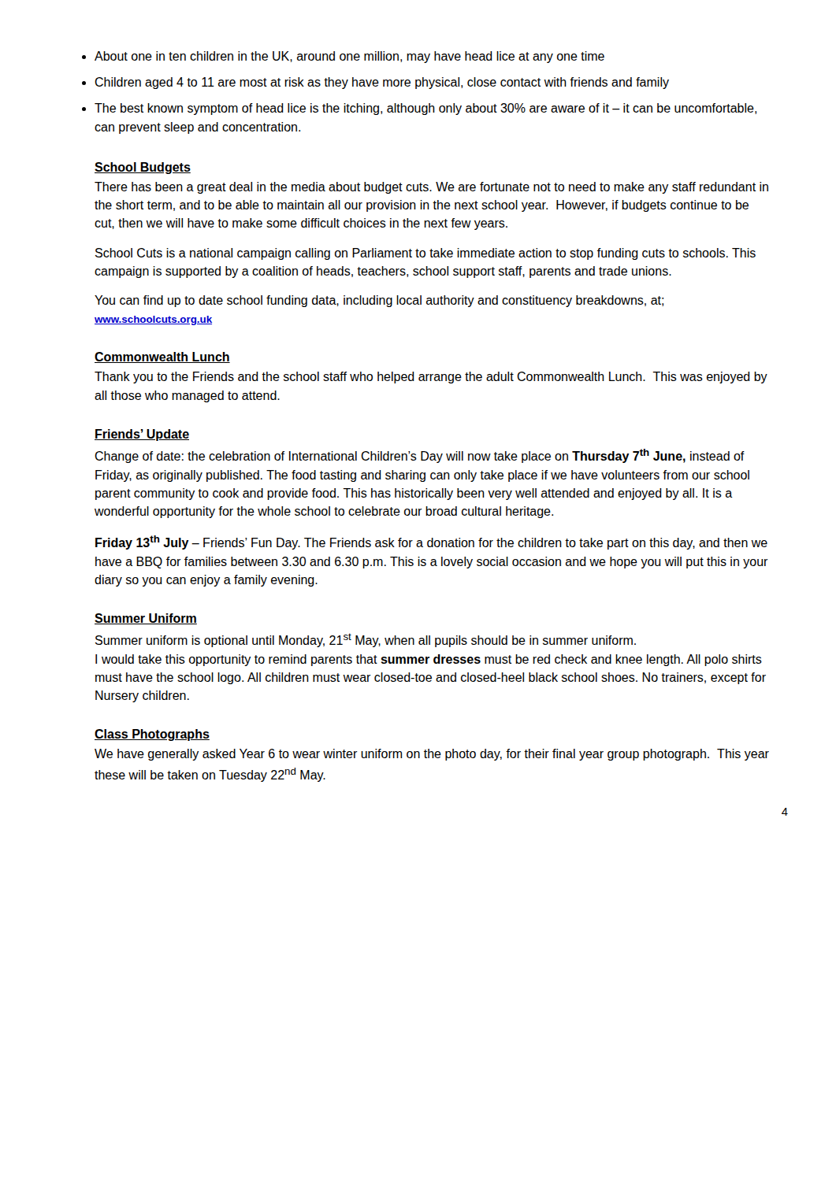About one in ten children in the UK, around one million, may have head lice at any one time
Children aged 4 to 11 are most at risk as they have more physical, close contact with friends and family
The best known symptom of head lice is the itching, although only about 30% are aware of it – it can be uncomfortable, can prevent sleep and concentration.
School Budgets
There has been a great deal in the media about budget cuts. We are fortunate not to need to make any staff redundant in the short term, and to be able to maintain all our provision in the next school year. However, if budgets continue to be cut, then we will have to make some difficult choices in the next few years.
School Cuts is a national campaign calling on Parliament to take immediate action to stop funding cuts to schools. This campaign is supported by a coalition of heads, teachers, school support staff, parents and trade unions.
You can find up to date school funding data, including local authority and constituency breakdowns, at; www.schoolcuts.org.uk
Commonwealth Lunch
Thank you to the Friends and the school staff who helped arrange the adult Commonwealth Lunch. This was enjoyed by all those who managed to attend.
Friends’ Update
Change of date: the celebration of International Children’s Day will now take place on Thursday 7th June, instead of Friday, as originally published. The food tasting and sharing can only take place if we have volunteers from our school parent community to cook and provide food. This has historically been very well attended and enjoyed by all. It is a wonderful opportunity for the whole school to celebrate our broad cultural heritage.
Friday 13th July – Friends’ Fun Day. The Friends ask for a donation for the children to take part on this day, and then we have a BBQ for families between 3.30 and 6.30 p.m. This is a lovely social occasion and we hope you will put this in your diary so you can enjoy a family evening.
Summer Uniform
Summer uniform is optional until Monday, 21st May, when all pupils should be in summer uniform.
I would take this opportunity to remind parents that summer dresses must be red check and knee length. All polo shirts must have the school logo. All children must wear closed-toe and closed-heel black school shoes. No trainers, except for Nursery children.
Class Photographs
We have generally asked Year 6 to wear winter uniform on the photo day, for their final year group photograph. This year these will be taken on Tuesday 22nd May.
4